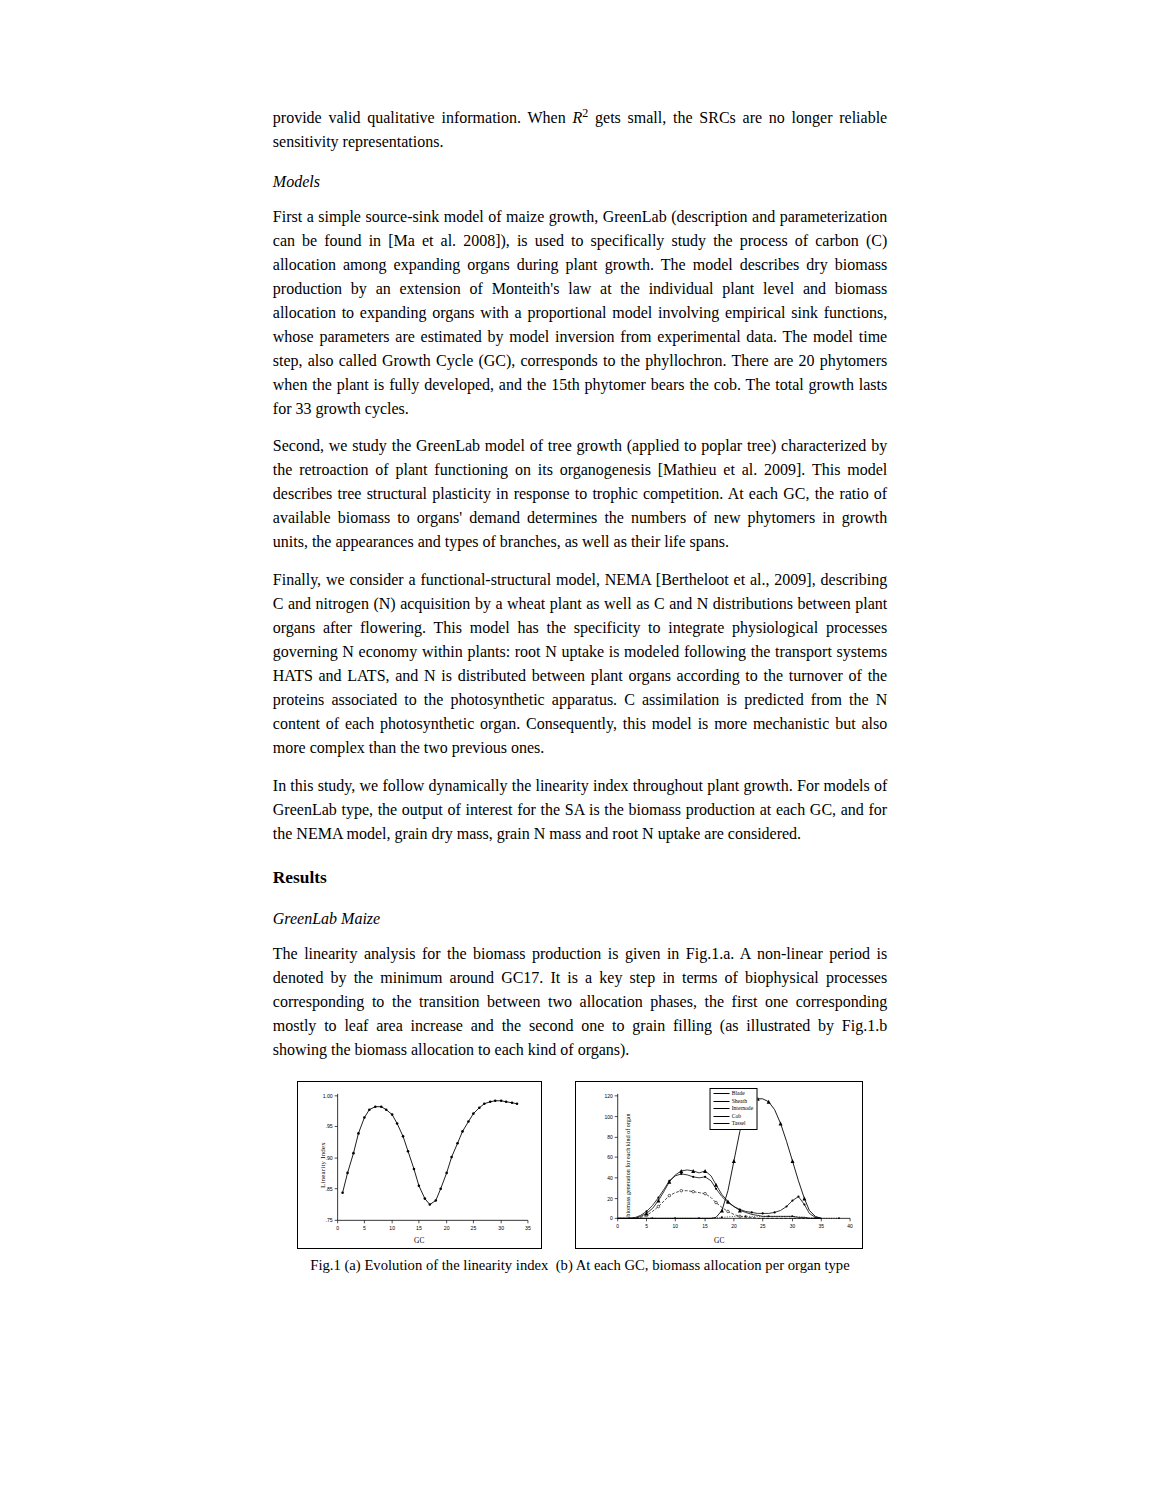provide valid qualitative information. When R2 gets small, the SRCs are no longer reliable sensitivity representations.
Models
First a simple source-sink model of maize growth, GreenLab (description and parameterization can be found in [Ma et al. 2008]), is used to specifically study the process of carbon (C) allocation among expanding organs during plant growth. The model describes dry biomass production by an extension of Monteith's law at the individual plant level and biomass allocation to expanding organs with a proportional model involving empirical sink functions, whose parameters are estimated by model inversion from experimental data. The model time step, also called Growth Cycle (GC), corresponds to the phyllochron. There are 20 phytomers when the plant is fully developed, and the 15th phytomer bears the cob. The total growth lasts for 33 growth cycles.
Second, we study the GreenLab model of tree growth (applied to poplar tree) characterized by the retroaction of plant functioning on its organogenesis [Mathieu et al. 2009]. This model describes tree structural plasticity in response to trophic competition. At each GC, the ratio of available biomass to organs' demand determines the numbers of new phytomers in growth units, the appearances and types of branches, as well as their life spans.
Finally, we consider a functional-structural model, NEMA [Bertheloot et al., 2009], describing C and nitrogen (N) acquisition by a wheat plant as well as C and N distributions between plant organs after flowering. This model has the specificity to integrate physiological processes governing N economy within plants: root N uptake is modeled following the transport systems HATS and LATS, and N is distributed between plant organs according to the turnover of the proteins associated to the photosynthetic apparatus. C assimilation is predicted from the N content of each photosynthetic organ. Consequently, this model is more mechanistic but also more complex than the two previous ones.
In this study, we follow dynamically the linearity index throughout plant growth. For models of GreenLab type, the output of interest for the SA is the biomass production at each GC, and for the NEMA model, grain dry mass, grain N mass and root N uptake are considered.
Results
GreenLab Maize
The linearity analysis for the biomass production is given in Fig.1.a. A non-linear period is denoted by the minimum around GC17. It is a key step in terms of biophysical processes corresponding to the transition between two allocation phases, the first one corresponding mostly to leaf area increase and the second one to grain filling (as illustrated by Fig.1.b showing the biomass allocation to each kind of organs).
Linearity Index
GC
1.00 .95 .90 .85 .75 0 5 10 15 20 25 30 35
biomass generation for each kind of organ
GC
120 100 80 60 40 20 0 0 5 10 15 20 25 30 35 40
Blade
Sheath
Internode
Cob
Tassel
Fig.1 (a) Evolution of the linearity index (b) At each GC, biomass allocation per organ type